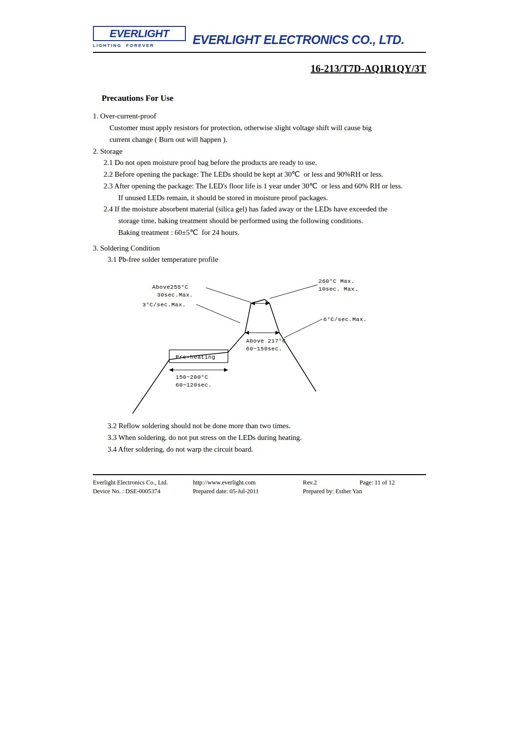EVERLIGHT
LIGHTING FOREVER
EVERLIGHT ELECTRONICS CO., LTD.
16-213/T7D-AQ1R1QY/3T
Precautions For Use
1. Over-current-proof
Customer must apply resistors for protection, otherwise slight voltage shift will cause big
current change ( Burn out will happen ).
2. Storage
2.1 Do not open moisture proof bag before the products are ready to use.
2.2 Before opening the package: The LEDs should be kept at 30℃ or less and 90%RH or less.
2.3 After opening the package: The LED's floor life is 1 year under 30℃ or less and 60% RH or less.
If unused LEDs remain, it should be stored in moisture proof packages.
2.4 If the moisture absorbent material (silica gel) has faded away or the LEDs have exceeded the
storage time, baking treatment should be performed using the following conditions.
Baking treatment : 60±5℃ for 24 hours.
3. Soldering Condition
3.1 Pb-free solder temperature profile
Pre-heating 150~200°C 60~120sec. Above 217°C 60~150sec. Above255°C 30sec.Max. 3°C/sec.Max. 260°C Max. 10sec. Max. 6°C/sec.Max.
3.2 Reflow soldering should not be done more than two times.
3.3 When soldering, do not put stress on the LEDs during heating.
3.4 After soldering, do not warp the circuit board.
Everlight Electronics Co., Ltd.
http://www.everlight.com
Rev.2
Page: 11 of 12
Device No. : DSE-0005374
Prepared date: 05-Jul-2011
Prepared by: Esther Yan